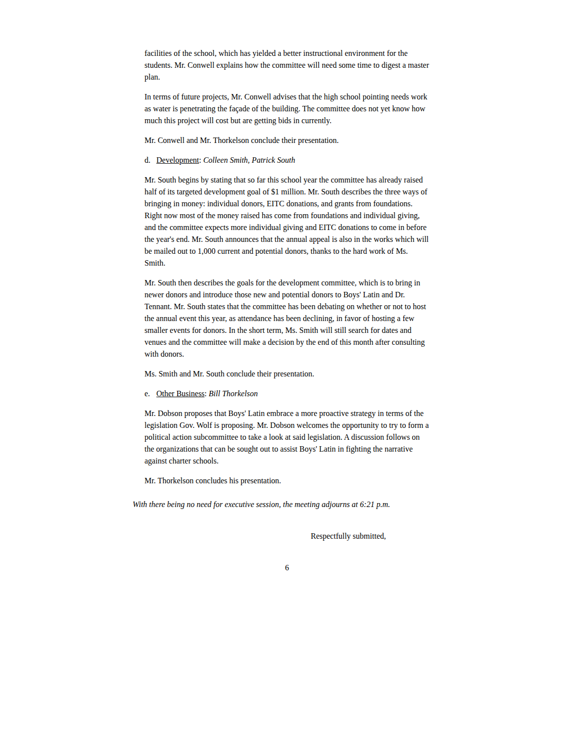facilities of the school, which has yielded a better instructional environment for the students. Mr. Conwell explains how the committee will need some time to digest a master plan.
In terms of future projects, Mr. Conwell advises that the high school pointing needs work as water is penetrating the façade of the building. The committee does not yet know how much this project will cost but are getting bids in currently.
Mr. Conwell and Mr. Thorkelson conclude their presentation.
d. Development: Colleen Smith, Patrick South
Mr. South begins by stating that so far this school year the committee has already raised half of its targeted development goal of $1 million. Mr. South describes the three ways of bringing in money: individual donors, EITC donations, and grants from foundations. Right now most of the money raised has come from foundations and individual giving, and the committee expects more individual giving and EITC donations to come in before the year's end. Mr. South announces that the annual appeal is also in the works which will be mailed out to 1,000 current and potential donors, thanks to the hard work of Ms. Smith.
Mr. South then describes the goals for the development committee, which is to bring in newer donors and introduce those new and potential donors to Boys' Latin and Dr. Tennant. Mr. South states that the committee has been debating on whether or not to host the annual event this year, as attendance has been declining, in favor of hosting a few smaller events for donors. In the short term, Ms. Smith will still search for dates and venues and the committee will make a decision by the end of this month after consulting with donors.
Ms. Smith and Mr. South conclude their presentation.
e. Other Business: Bill Thorkelson
Mr. Dobson proposes that Boys' Latin embrace a more proactive strategy in terms of the legislation Gov. Wolf is proposing. Mr. Dobson welcomes the opportunity to try to form a political action subcommittee to take a look at said legislation. A discussion follows on the organizations that can be sought out to assist Boys' Latin in fighting the narrative against charter schools.
Mr. Thorkelson concludes his presentation.
With there being no need for executive session, the meeting adjourns at 6:21 p.m.
Respectfully submitted,
6